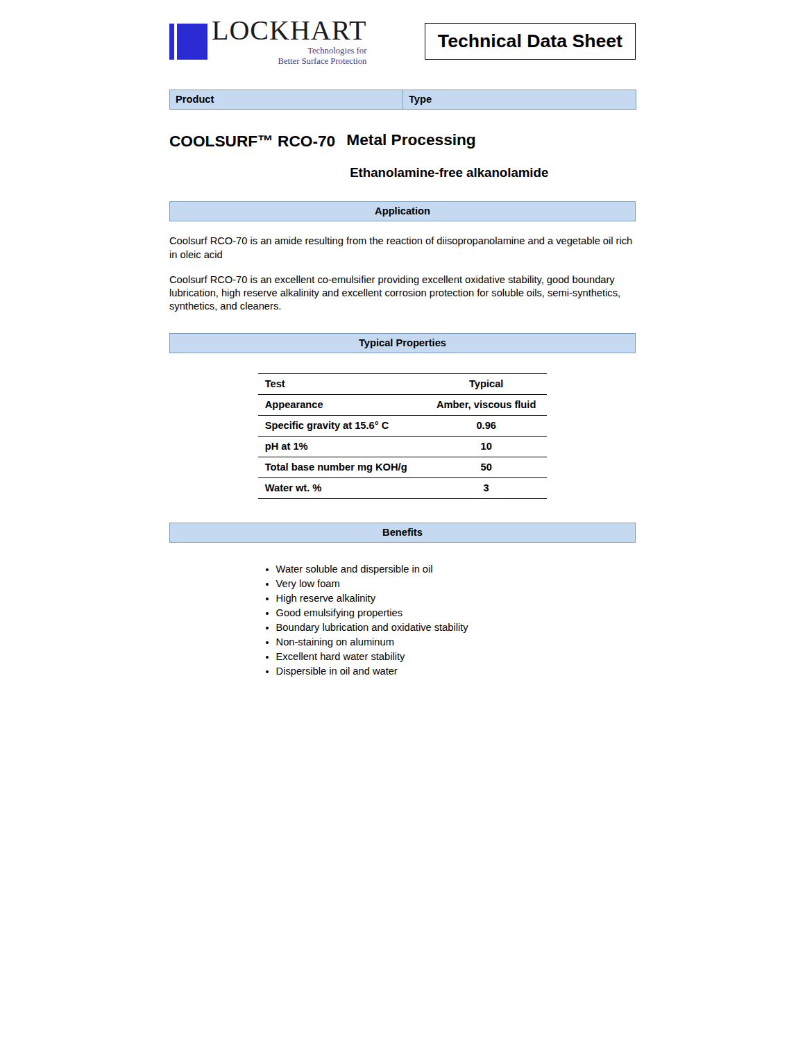LOCKHART
Technologies for
Better Surface Protection
Technical Data Sheet
Product
Type
COOLSURF™ RCO-70
Metal Processing
Ethanolamine-free alkanolamide
Application
Coolsurf RCO-70 is an amide resulting from the reaction of diisopropanolamine and a vegetable oil rich in oleic acid
Coolsurf RCO-70 is an excellent co-emulsifier providing excellent oxidative stability, good boundary lubrication, high reserve alkalinity and excellent corrosion protection for soluble oils, semi-synthetics, synthetics, and cleaners.
Typical Properties
| Test | Typical |
| --- | --- |
| Appearance | Amber, viscous fluid |
| Specific gravity at 15.6° C | 0.96 |
| pH at 1% | 10 |
| Total base number mg KOH/g | 50 |
| Water wt. % | 3 |
Benefits
Water soluble and dispersible in oil
Very low foam
High reserve alkalinity
Good emulsifying properties
Boundary lubrication and oxidative stability
Non-staining on aluminum
Excellent hard water stability
Dispersible in oil and water